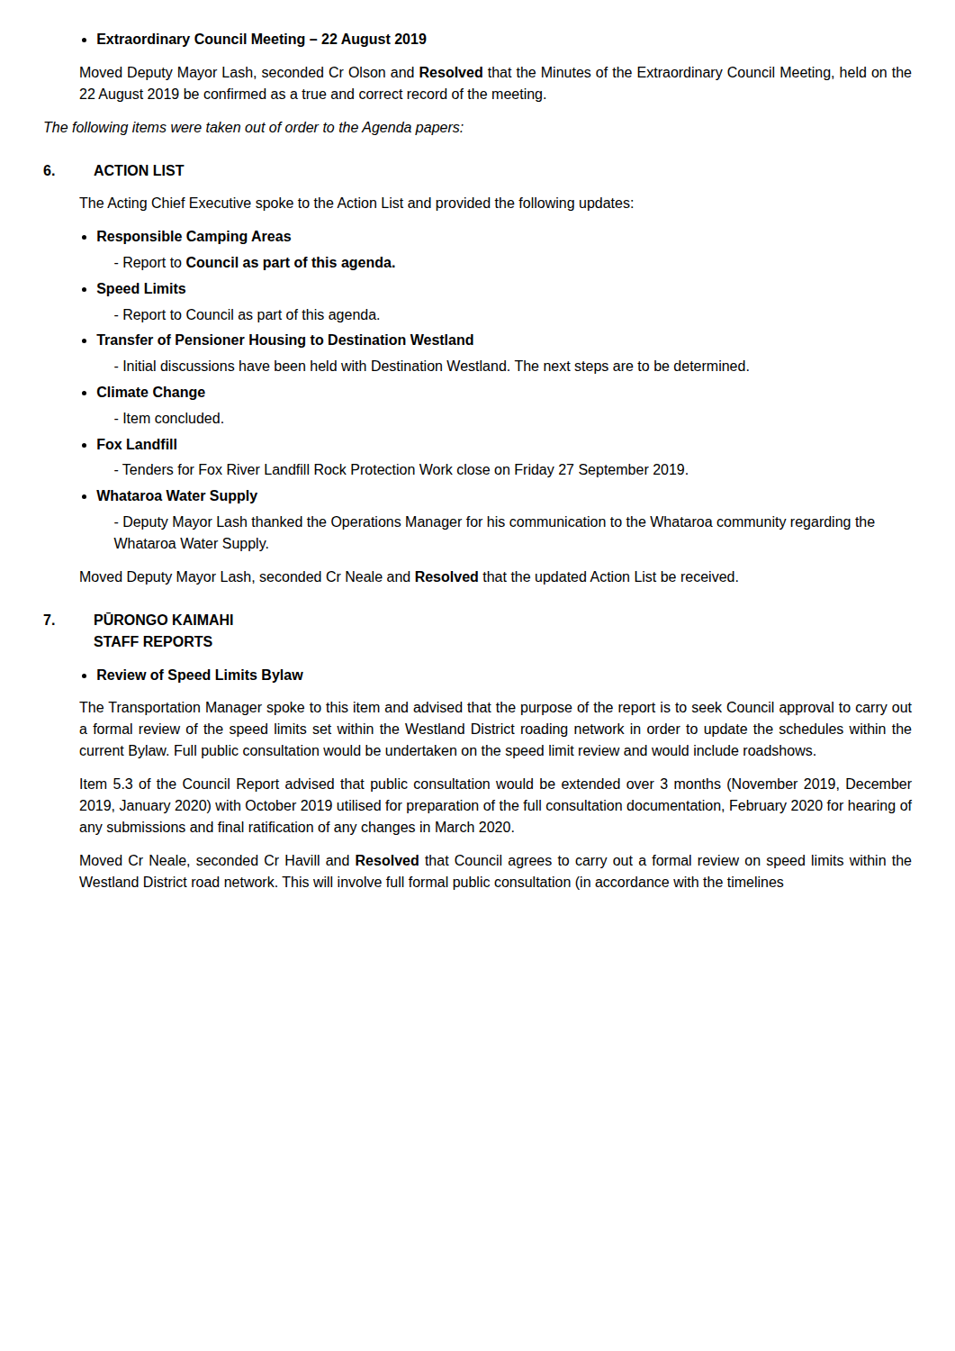Extraordinary Council Meeting – 22 August 2019
Moved Deputy Mayor Lash, seconded Cr Olson and Resolved that the Minutes of the Extraordinary Council Meeting, held on the 22 August 2019 be confirmed as a true and correct record of the meeting.
The following items were taken out of order to the Agenda papers:
6. ACTION LIST
The Acting Chief Executive spoke to the Action List and provided the following updates:
Responsible Camping Areas
Report to Council as part of this agenda.
Speed Limits
Report to Council as part of this agenda.
Transfer of Pensioner Housing to Destination Westland
Initial discussions have been held with Destination Westland. The next steps are to be determined.
Climate Change
Item concluded.
Fox Landfill
Tenders for Fox River Landfill Rock Protection Work close on Friday 27 September 2019.
Whataroa Water Supply
Deputy Mayor Lash thanked the Operations Manager for his communication to the Whataroa community regarding the Whataroa Water Supply.
Moved Deputy Mayor Lash, seconded Cr Neale and Resolved that the updated Action List be received.
7. PŪRONGO KAIMAHI
STAFF REPORTS
Review of Speed Limits Bylaw
The Transportation Manager spoke to this item and advised that the purpose of the report is to seek Council approval to carry out a formal review of the speed limits set within the Westland District roading network in order to update the schedules within the current Bylaw. Full public consultation would be undertaken on the speed limit review and would include roadshows.
Item 5.3 of the Council Report advised that public consultation would be extended over 3 months (November 2019, December 2019, January 2020) with October 2019 utilised for preparation of the full consultation documentation, February 2020 for hearing of any submissions and final ratification of any changes in March 2020.
Moved Cr Neale, seconded Cr Havill and Resolved that Council agrees to carry out a formal review on speed limits within the Westland District road network. This will involve full formal public consultation (in accordance with the timelines